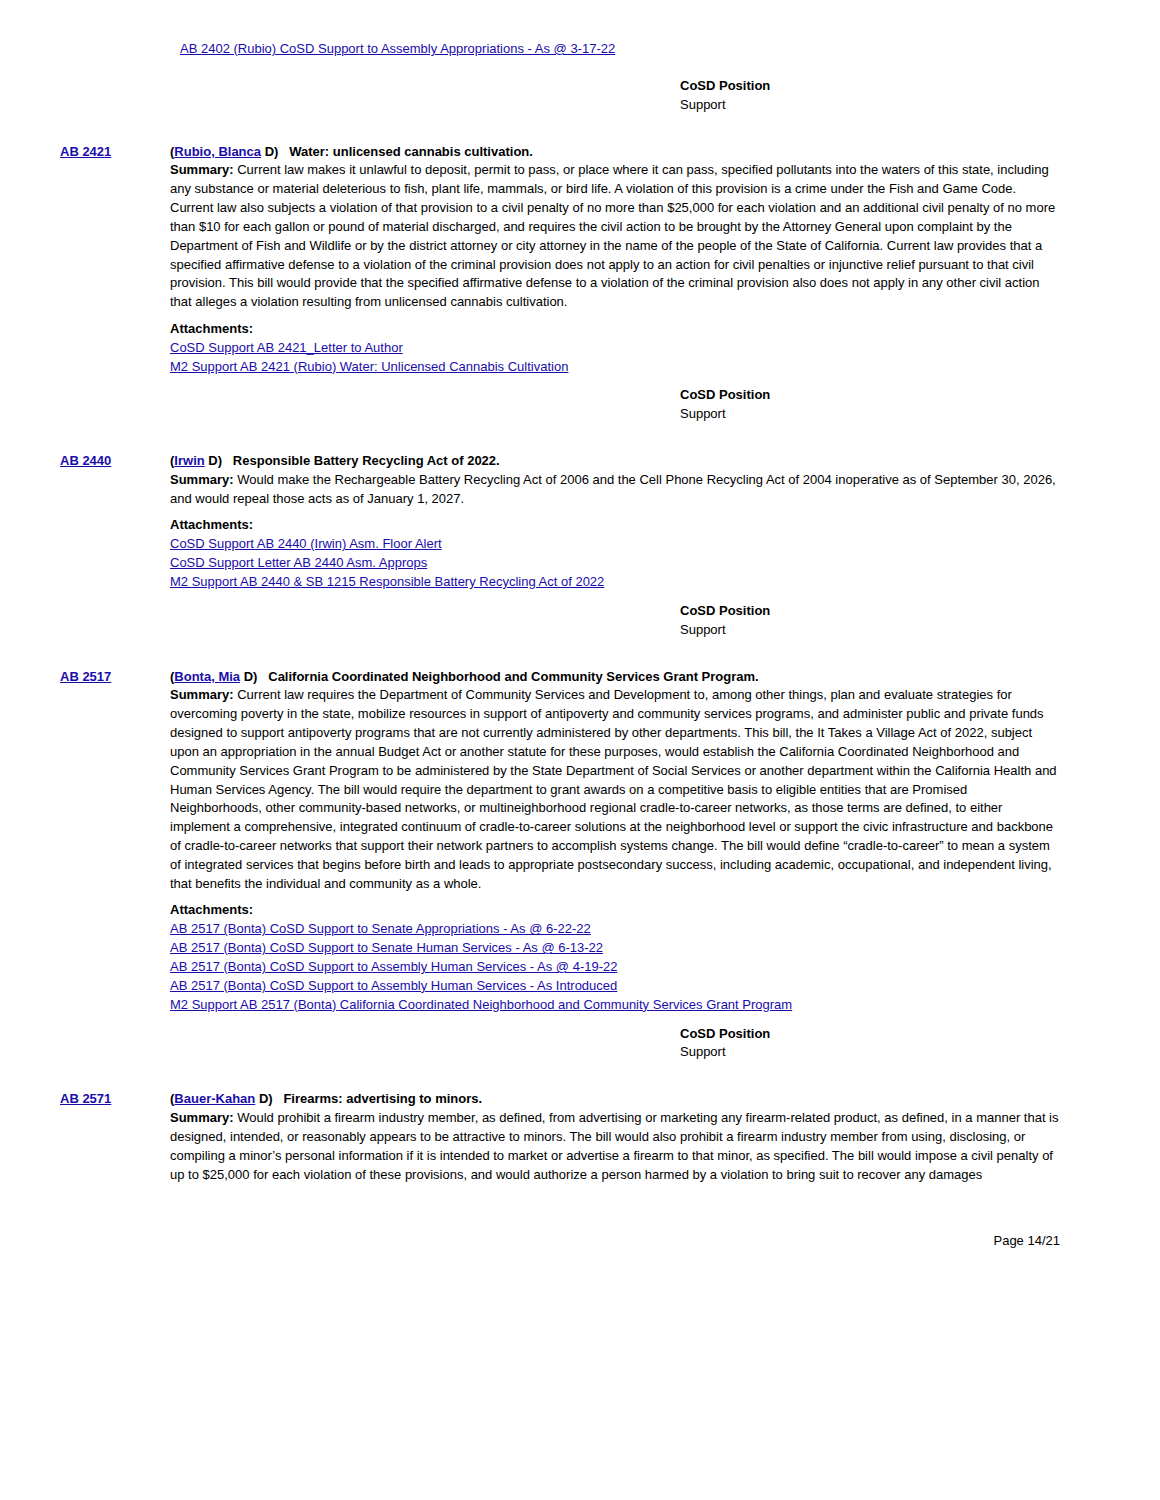AB 2402 (Rubio) CoSD Support to Assembly Appropriations - As @ 3-17-22
CoSD Position
Support
AB 2421
(Rubio, Blanca D) Water: unlicensed cannabis cultivation.
Summary: Current law makes it unlawful to deposit, permit to pass, or place where it can pass, specified pollutants into the waters of this state, including any substance or material deleterious to fish, plant life, mammals, or bird life. A violation of this provision is a crime under the Fish and Game Code. Current law also subjects a violation of that provision to a civil penalty of no more than $25,000 for each violation and an additional civil penalty of no more than $10 for each gallon or pound of material discharged, and requires the civil action to be brought by the Attorney General upon complaint by the Department of Fish and Wildlife or by the district attorney or city attorney in the name of the people of the State of California. Current law provides that a specified affirmative defense to a violation of the criminal provision does not apply to an action for civil penalties or injunctive relief pursuant to that civil provision. This bill would provide that the specified affirmative defense to a violation of the criminal provision also does not apply in any other civil action that alleges a violation resulting from unlicensed cannabis cultivation.
Attachments:
CoSD Support AB 2421_Letter to Author
M2 Support AB 2421 (Rubio) Water: Unlicensed Cannabis Cultivation
CoSD Position
Support
AB 2440
(Irwin D) Responsible Battery Recycling Act of 2022.
Summary: Would make the Rechargeable Battery Recycling Act of 2006 and the Cell Phone Recycling Act of 2004 inoperative as of September 30, 2026, and would repeal those acts as of January 1, 2027.
Attachments:
CoSD Support AB 2440 (Irwin) Asm. Floor Alert
CoSD Support Letter AB 2440 Asm. Approps
M2 Support AB 2440 & SB 1215 Responsible Battery Recycling Act of 2022
CoSD Position
Support
AB 2517
(Bonta, Mia D) California Coordinated Neighborhood and Community Services Grant Program.
Summary: Current law requires the Department of Community Services and Development to, among other things, plan and evaluate strategies for overcoming poverty in the state, mobilize resources in support of antipoverty and community services programs, and administer public and private funds designed to support antipoverty programs that are not currently administered by other departments. This bill, the It Takes a Village Act of 2022, subject upon an appropriation in the annual Budget Act or another statute for these purposes, would establish the California Coordinated Neighborhood and Community Services Grant Program to be administered by the State Department of Social Services or another department within the California Health and Human Services Agency. The bill would require the department to grant awards on a competitive basis to eligible entities that are Promised Neighborhoods, other community-based networks, or multineighborhood regional cradle-to-career networks, as those terms are defined, to either implement a comprehensive, integrated continuum of cradle-to-career solutions at the neighborhood level or support the civic infrastructure and backbone of cradle-to-career networks that support their network partners to accomplish systems change. The bill would define “cradle-to-career” to mean a system of integrated services that begins before birth and leads to appropriate postsecondary success, including academic, occupational, and independent living, that benefits the individual and community as a whole.
Attachments:
AB 2517 (Bonta) CoSD Support to Senate Appropriations - As @ 6-22-22
AB 2517 (Bonta) CoSD Support to Senate Human Services - As @ 6-13-22
AB 2517 (Bonta) CoSD Support to Assembly Human Services - As @ 4-19-22
AB 2517 (Bonta) CoSD Support to Assembly Human Services - As Introduced
M2 Support AB 2517 (Bonta) California Coordinated Neighborhood and Community Services Grant Program
CoSD Position
Support
AB 2571
(Bauer-Kahan D) Firearms: advertising to minors.
Summary: Would prohibit a firearm industry member, as defined, from advertising or marketing any firearm-related product, as defined, in a manner that is designed, intended, or reasonably appears to be attractive to minors. The bill would also prohibit a firearm industry member from using, disclosing, or compiling a minor’s personal information if it is intended to market or advertise a firearm to that minor, as specified. The bill would impose a civil penalty of up to $25,000 for each violation of these provisions, and would authorize a person harmed by a violation to bring suit to recover any damages
Page 14/21